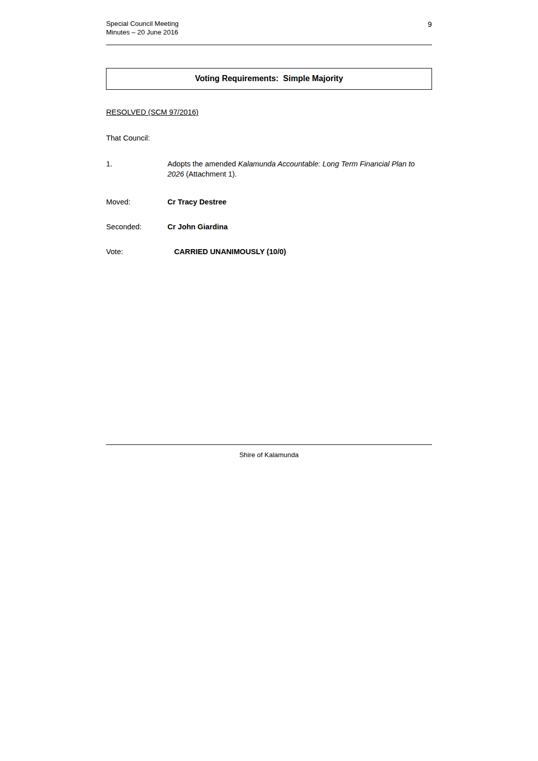Special Council Meeting
Minutes – 20 June 2016
9
Voting Requirements: Simple Majority
RESOLVED (SCM 97/2016)
That Council:
1.
Adopts the amended Kalamunda Accountable: Long Term Financial Plan to 2026 (Attachment 1).
Moved:
Cr Tracy Destree
Seconded:
Cr John Giardina
Vote:
CARRIED UNANIMOUSLY (10/0)
Shire of Kalamunda